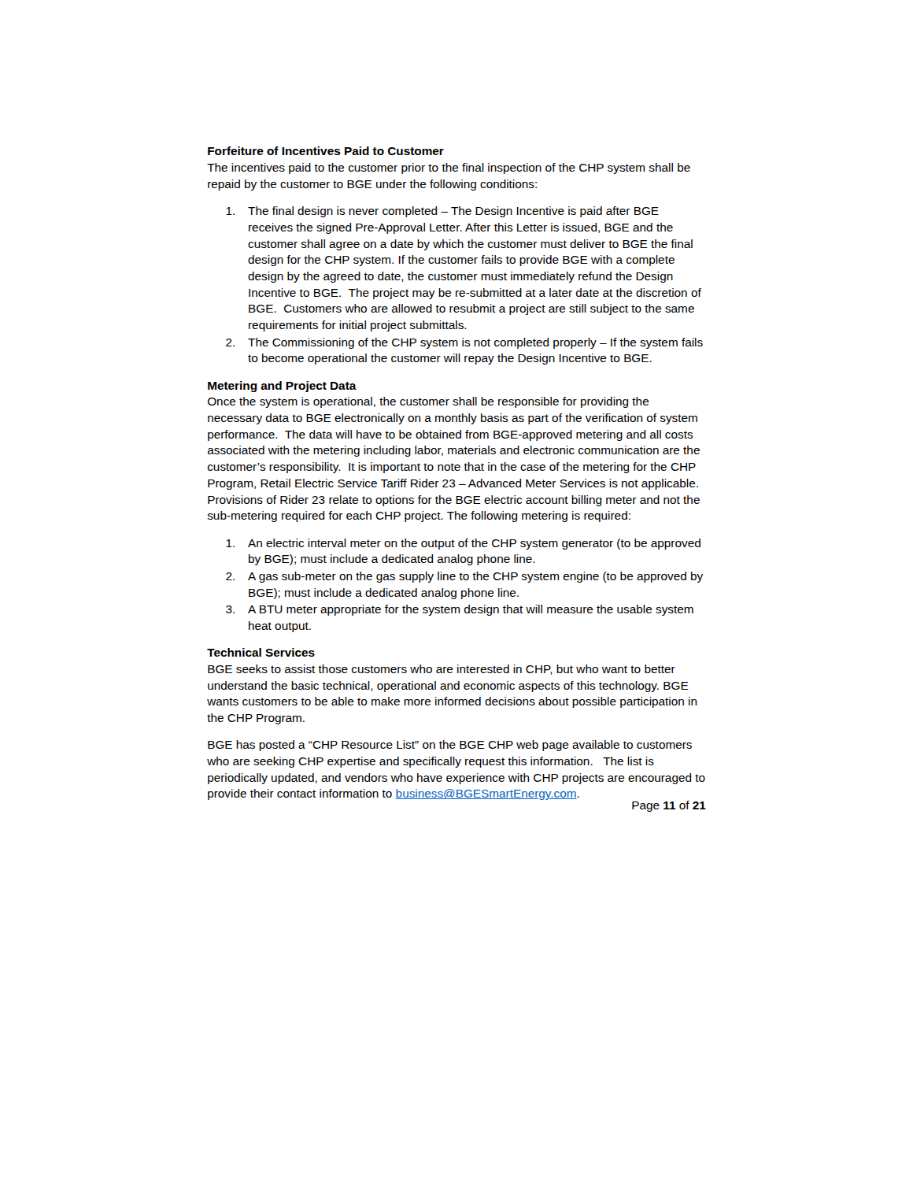Forfeiture of Incentives Paid to Customer
The incentives paid to the customer prior to the final inspection of the CHP system shall be repaid by the customer to BGE under the following conditions:
The final design is never completed – The Design Incentive is paid after BGE receives the signed Pre-Approval Letter. After this Letter is issued, BGE and the customer shall agree on a date by which the customer must deliver to BGE the final design for the CHP system. If the customer fails to provide BGE with a complete design by the agreed to date, the customer must immediately refund the Design Incentive to BGE. The project may be re-submitted at a later date at the discretion of BGE. Customers who are allowed to resubmit a project are still subject to the same requirements for initial project submittals.
The Commissioning of the CHP system is not completed properly – If the system fails to become operational the customer will repay the Design Incentive to BGE.
Metering and Project Data
Once the system is operational, the customer shall be responsible for providing the necessary data to BGE electronically on a monthly basis as part of the verification of system performance. The data will have to be obtained from BGE-approved metering and all costs associated with the metering including labor, materials and electronic communication are the customer’s responsibility. It is important to note that in the case of the metering for the CHP Program, Retail Electric Service Tariff Rider 23 – Advanced Meter Services is not applicable. Provisions of Rider 23 relate to options for the BGE electric account billing meter and not the sub-metering required for each CHP project. The following metering is required:
An electric interval meter on the output of the CHP system generator (to be approved by BGE); must include a dedicated analog phone line.
A gas sub-meter on the gas supply line to the CHP system engine (to be approved by BGE); must include a dedicated analog phone line.
A BTU meter appropriate for the system design that will measure the usable system heat output.
Technical Services
BGE seeks to assist those customers who are interested in CHP, but who want to better understand the basic technical, operational and economic aspects of this technology. BGE wants customers to be able to make more informed decisions about possible participation in the CHP Program.
BGE has posted a “CHP Resource List” on the BGE CHP web page available to customers who are seeking CHP expertise and specifically request this information. The list is periodically updated, and vendors who have experience with CHP projects are encouraged to provide their contact information to business@BGESmartEnergy.com.
Page 11 of 21